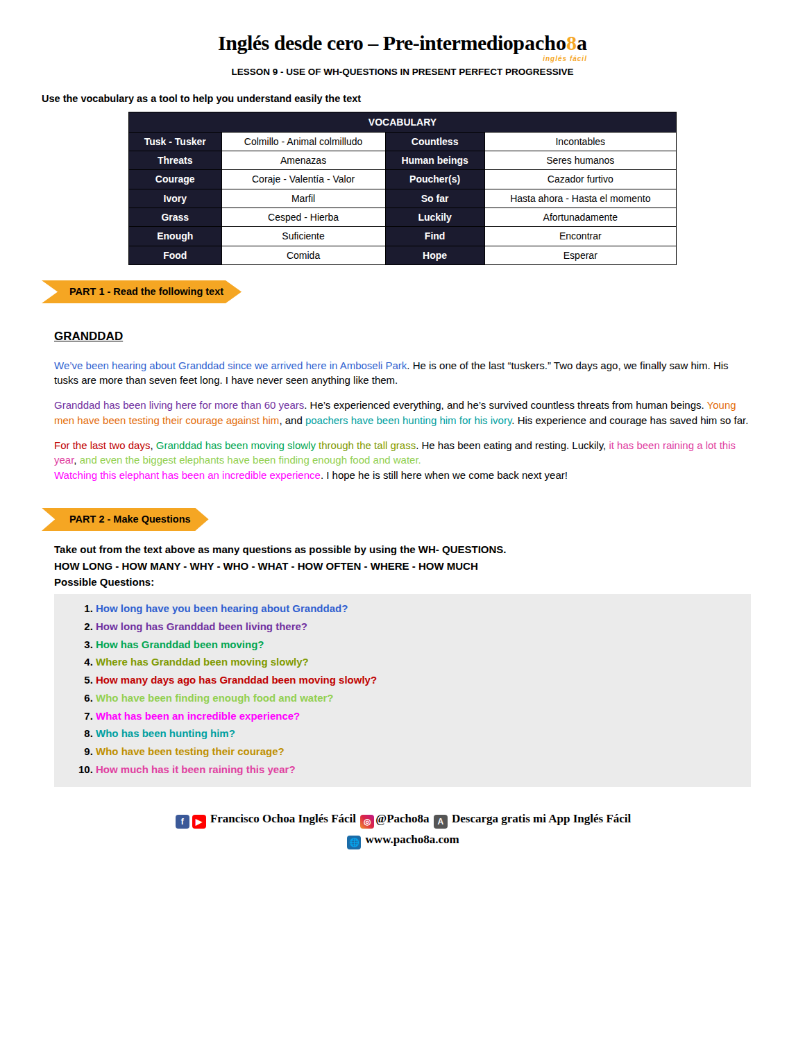Inglés desde cero – Pre-intermedio pacho 8 ainglés fácil
LESSON 9 - USE OF WH-QUESTIONS IN PRESENT PERFECT PROGRESSIVE
Use the vocabulary as a tool to help you understand easily the text
| VOCABULARY |
| --- |
| Tusk - Tusker | Colmillo - Animal colmilludo | Countless | Incontables |
| Threats | Amenazas | Human beings | Seres humanos |
| Courage | Coraje - Valentía - Valor | Poucher(s) | Cazador furtivo |
| Ivory | Marfil | So far | Hasta ahora - Hasta el momento |
| Grass | Cesped - Hierba | Luckily | Afortunadamente |
| Enough | Suficiente | Find | Encontrar |
| Food | Comida | Hope | Esperar |
PART 1 - Read the following text
GRANDDAD
We’ve been hearing about Granddad since we arrived here in Amboseli Park. He is one of the last “tuskers.” Two days ago, we finally saw him. His tusks are more than seven feet long. I have never seen anything like them.
Granddad has been living here for more than 60 years. He’s experienced everything, and he’s survived countless threats from human beings. Young men have been testing their courage against him, and poachers have been hunting him for his ivory. His experience and courage has saved him so far.
For the last two days, Granddad has been moving slowly through the tall grass. He has been eating and resting. Luckily, it has been raining a lot this year, and even the biggest elephants have been finding enough food and water.
Watching this elephant has been an incredible experience. I hope he is still here when we come back next year!
PART 2 - Make Questions
Take out from the text above as many questions as possible by using the WH- QUESTIONS.
HOW LONG - HOW MANY - WHY - WHO - WHAT - HOW OFTEN - WHERE - HOW MUCH
Possible Questions:
How long have you been hearing about Granddad?
How long has Granddad been living there?
How has Granddad been moving?
Where has Granddad been moving slowly?
How many days ago has Granddad been moving slowly?
Who have been finding enough food and water?
What has been an incredible experience?
Who has been hunting him?
Who have been testing their courage?
How much has it been raining this year?
f▶ Francisco Ochoa Inglés Fácil ◎@Pacho8a A Descarga gratis mi App Inglés Fácil
🌐 www.pacho8a.com